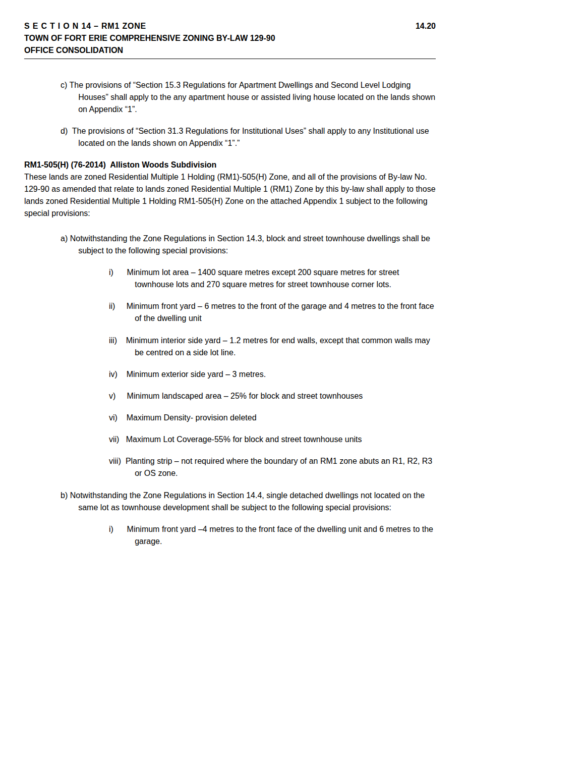S E C T I O N 14 – RM1 ZONE 14.20
TOWN OF FORT ERIE COMPREHENSIVE ZONING BY-LAW 129-90
OFFICE CONSOLIDATION
c) The provisions of “Section 15.3 Regulations for Apartment Dwellings and Second Level Lodging Houses” shall apply to the any apartment house or assisted living house located on the lands shown on Appendix “1”.
d) The provisions of “Section 31.3 Regulations for Institutional Uses” shall apply to any Institutional use located on the lands shown on Appendix “1”.”
RM1-505(H) (76-2014) Alliston Woods Subdivision
These lands are zoned Residential Multiple 1 Holding (RM1)-505(H) Zone, and all of the provisions of By-law No. 129-90 as amended that relate to lands zoned Residential Multiple 1 (RM1) Zone by this by-law shall apply to those lands zoned Residential Multiple 1 Holding RM1-505(H) Zone on the attached Appendix 1 subject to the following special provisions:
a) Notwithstanding the Zone Regulations in Section 14.3, block and street townhouse dwellings shall be subject to the following special provisions:
i) Minimum lot area – 1400 square metres except 200 square metres for street townhouse lots and 270 square metres for street townhouse corner lots.
ii) Minimum front yard – 6 metres to the front of the garage and 4 metres to the front face of the dwelling unit
iii) Minimum interior side yard – 1.2 metres for end walls, except that common walls may be centred on a side lot line.
iv) Minimum exterior side yard – 3 metres.
v) Minimum landscaped area – 25% for block and street townhouses
vi) Maximum Density- provision deleted
vii) Maximum Lot Coverage-55% for block and street townhouse units
viii) Planting strip – not required where the boundary of an RM1 zone abuts an R1, R2, R3 or OS zone.
b) Notwithstanding the Zone Regulations in Section 14.4, single detached dwellings not located on the same lot as townhouse development shall be subject to the following special provisions:
i) Minimum front yard –4 metres to the front face of the dwelling unit and 6 metres to the garage.